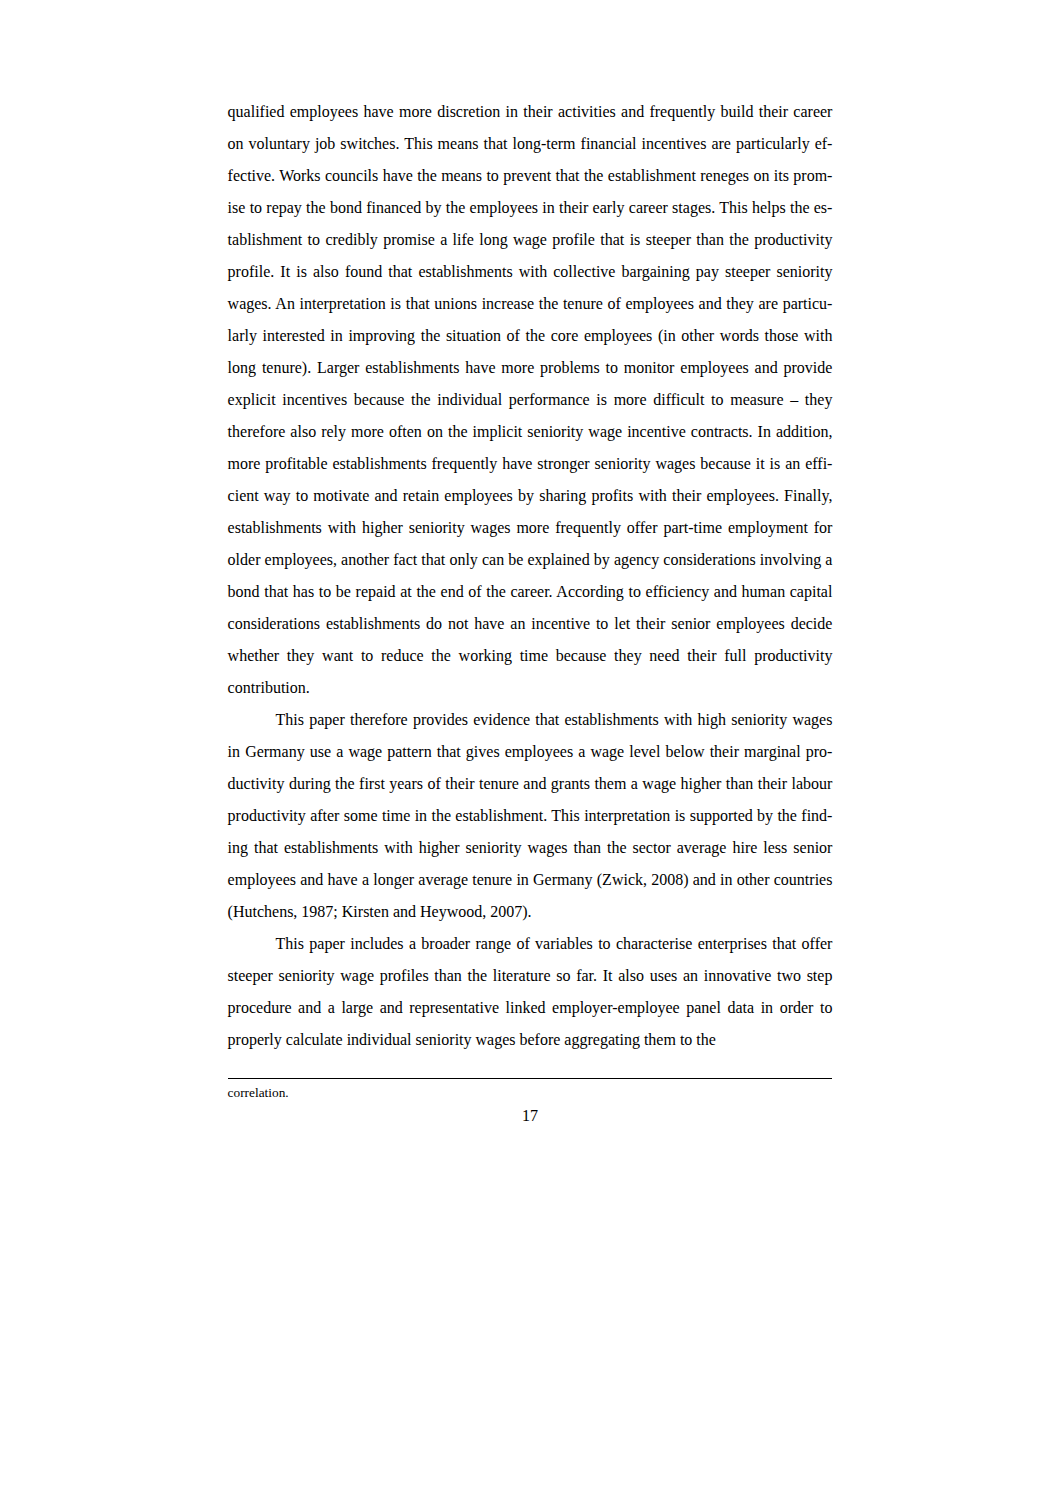qualified employees have more discretion in their activities and frequently build their career on voluntary job switches. This means that long-term financial incentives are particularly effective. Works councils have the means to prevent that the establishment reneges on its promise to repay the bond financed by the employees in their early career stages. This helps the establishment to credibly promise a life long wage profile that is steeper than the productivity profile. It is also found that establishments with collective bargaining pay steeper seniority wages. An interpretation is that unions increase the tenure of employees and they are particularly interested in improving the situation of the core employees (in other words those with long tenure). Larger establishments have more problems to monitor employees and provide explicit incentives because the individual performance is more difficult to measure – they therefore also rely more often on the implicit seniority wage incentive contracts. In addition, more profitable establishments frequently have stronger seniority wages because it is an efficient way to motivate and retain employees by sharing profits with their employees. Finally, establishments with higher seniority wages more frequently offer part-time employment for older employees, another fact that only can be explained by agency considerations involving a bond that has to be repaid at the end of the career. According to efficiency and human capital considerations establishments do not have an incentive to let their senior employees decide whether they want to reduce the working time because they need their full productivity contribution.
This paper therefore provides evidence that establishments with high seniority wages in Germany use a wage pattern that gives employees a wage level below their marginal productivity during the first years of their tenure and grants them a wage higher than their labour productivity after some time in the establishment. This interpretation is supported by the finding that establishments with higher seniority wages than the sector average hire less senior employees and have a longer average tenure in Germany (Zwick, 2008) and in other countries (Hutchens, 1987; Kirsten and Heywood, 2007).
This paper includes a broader range of variables to characterise enterprises that offer steeper seniority wage profiles than the literature so far. It also uses an innovative two step procedure and a large and representative linked employer-employee panel data in order to properly calculate individual seniority wages before aggregating them to the
correlation.
17